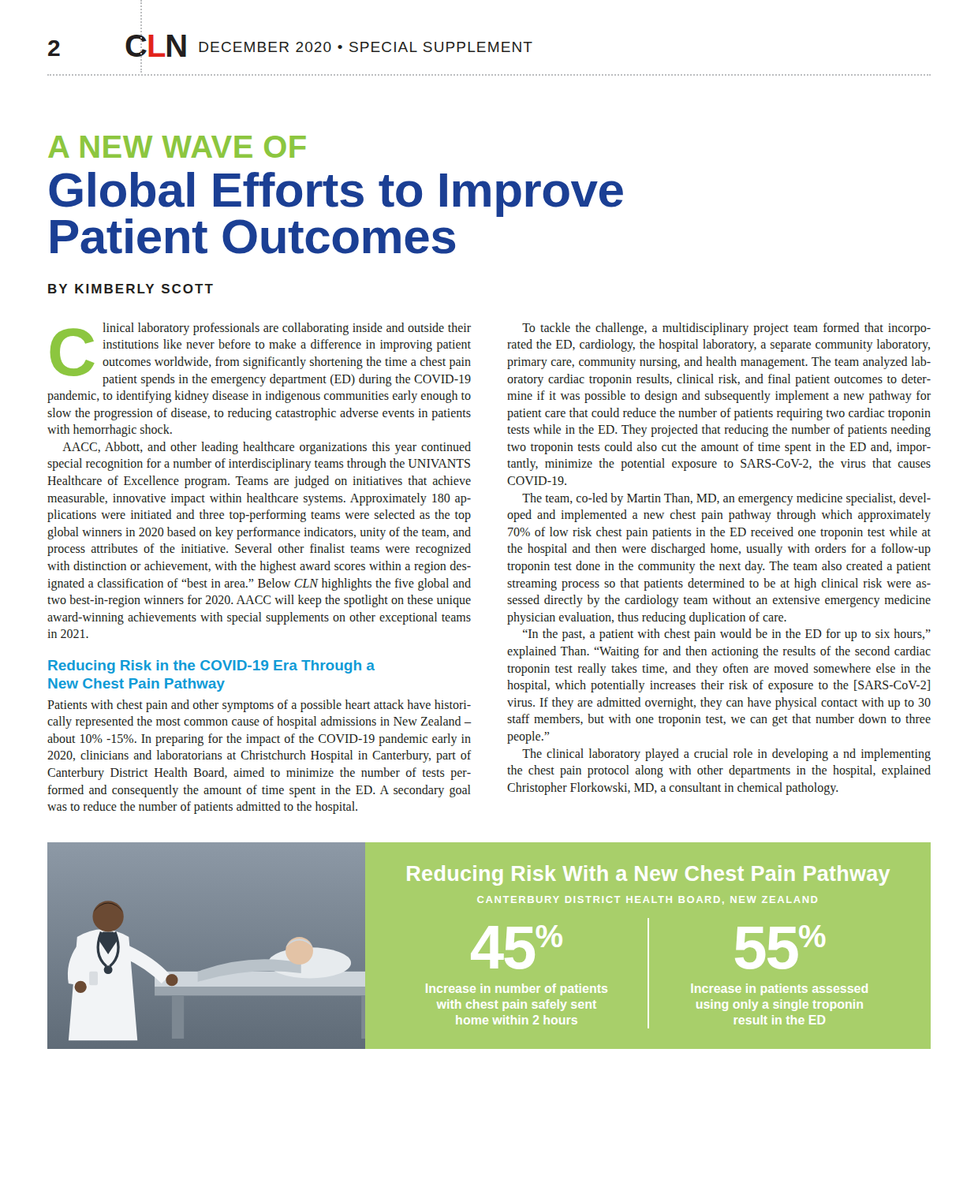2
CLN
DECEMBER 2020 • SPECIAL SUPPLEMENT
A NEW WAVE OF
Global Efforts to Improve
Patient Outcomes
BY KIMBERLY SCOTT
Clinical laboratory professionals are collaborating inside and outside their institutions like never before to make a difference in improving patient outcomes worldwide, from significantly shortening the time a chest pain patient spends in the emergency department (ED) during the COVID-19 pandemic, to identifying kidney disease in indigenous communities early enough to slow the progression of disease, to reducing catastrophic adverse events in patients with hemorrhagic shock.
AACC, Abbott, and other leading healthcare organizations this year continued special recognition for a number of interdisciplinary teams through the UNIVANTS Healthcare of Excellence program. Teams are judged on initiatives that achieve measurable, innovative impact within healthcare systems. Approximately 180 applications were initiated and three top-performing teams were selected as the top global winners in 2020 based on key performance indicators, unity of the team, and process attributes of the initiative. Several other finalist teams were recognized with distinction or achievement, with the highest award scores within a region designated a classification of “best in area.” Below CLN highlights the five global and two best-in-region winners for 2020. AACC will keep the spotlight on these unique award-winning achievements with special supplements on other exceptional teams in 2021.
Reducing Risk in the COVID-19 Era Through a
New Chest Pain Pathway
Patients with chest pain and other symptoms of a possible heart attack have historically represented the most common cause of hospital admissions in New Zealand – about 10% -15%. In preparing for the impact of the COVID-19 pandemic early in 2020, clinicians and laboratorians at Christchurch Hospital in Canterbury, part of Canterbury District Health Board, aimed to minimize the number of tests performed and consequently the amount of time spent in the ED. A secondary goal was to reduce the number of patients admitted to the hospital.
To tackle the challenge, a multidisciplinary project team formed that incorporated the ED, cardiology, the hospital laboratory, a separate community laboratory, primary care, community nursing, and health management. The team analyzed laboratory cardiac troponin results, clinical risk, and final patient outcomes to determine if it was possible to design and subsequently implement a new pathway for patient care that could reduce the number of patients requiring two cardiac troponin tests while in the ED. They projected that reducing the number of patients needing two troponin tests could also cut the amount of time spent in the ED and, importantly, minimize the potential exposure to SARS-CoV-2, the virus that causes COVID-19.
The team, co-led by Martin Than, MD, an emergency medicine specialist, developed and implemented a new chest pain pathway through which approximately 70% of low risk chest pain patients in the ED received one troponin test while at the hospital and then were discharged home, usually with orders for a follow-up troponin test done in the community the next day. The team also created a patient streaming process so that patients determined to be at high clinical risk were assessed directly by the cardiology team without an extensive emergency medicine physician evaluation, thus reducing duplication of care.
“In the past, a patient with chest pain would be in the ED for up to six hours,” explained Than. “Waiting for and then actioning the results of the second cardiac troponin test really takes time, and they often are moved somewhere else in the hospital, which potentially increases their risk of exposure to the [SARS-CoV-2] virus. If they are admitted overnight, they can have physical contact with up to 30 staff members, but with one troponin test, we can get that number down to three people.”
The clinical laboratory played a crucial role in developing a nd implementing the chest pain protocol along with other departments in the hospital, explained Christopher Florkowski, MD, a consultant in chemical pathology.
Reducing Risk With a New Chest Pain Pathway
CANTERBURY DISTRICT HEALTH BOARD, NEW ZEALAND
45%
Increase in number of patients
with chest pain safely sent
home within 2 hours
55%
Increase in patients assessed
using only a single troponin
result in the ED